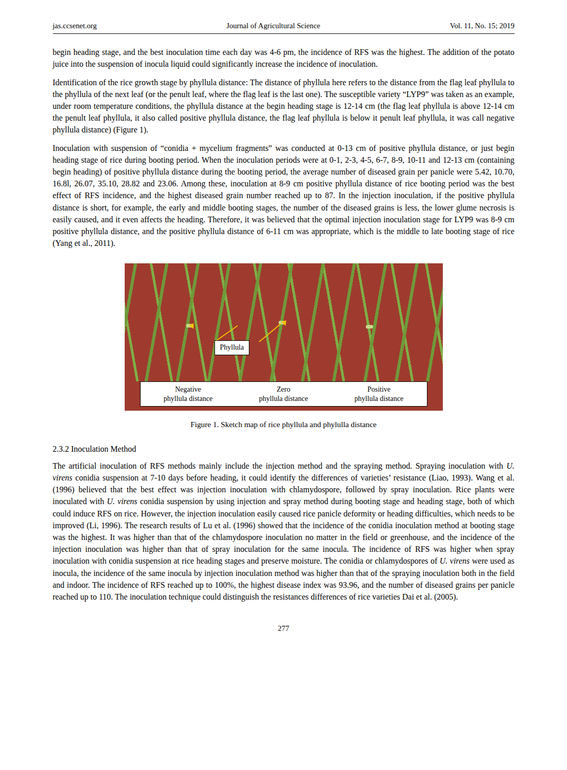jas.ccsenet.org
Journal of Agricultural Science
Vol. 11, No. 15; 2019
begin heading stage, and the best inoculation time each day was 4-6 pm, the incidence of RFS was the highest. The addition of the potato juice into the suspension of inocula liquid could significantly increase the incidence of inoculation.
Identification of the rice growth stage by phyllula distance: The distance of phyllula here refers to the distance from the flag leaf phyllula to the phyllula of the next leaf (or the penult leaf, where the flag leaf is the last one). The susceptible variety “LYP9” was taken as an example, under room temperature conditions, the phyllula distance at the begin heading stage is 12-14 cm (the flag leaf phyllula is above 12-14 cm the penult leaf phyllula, it also called positive phyllula distance, the flag leaf phyllula is below it penult leaf phyllula, it was call negative phyllula distance) (Figure 1).
Inoculation with suspension of “conidia + mycelium fragments” was conducted at 0-13 cm of positive phyllula distance, or just begin heading stage of rice during booting period. When the inoculation periods were at 0-1, 2-3, 4-5, 6-7, 8-9, 10-11 and 12-13 cm (containing begin heading) of positive phyllula distance during the booting period, the average number of diseased grain per panicle were 5.42, 10.70, 16.8l, 26.07, 35.10, 28.82 and 23.06. Among these, inoculation at 8-9 cm positive phyllula distance of rice booting period was the best effect of RFS incidence, and the highest diseased grain number reached up to 87. In the injection inoculation, if the positive phyllula distance is short, for example, the early and middle booting stages, the number of the diseased grains is less, the lower glume necrosis is easily caused, and it even affects the heading. Therefore, it was believed that the optimal injection inoculation stage for LYP9 was 8-9 cm positive phyllula distance, and the positive phyllula distance of 6-11 cm was appropriate, which is the middle to late booting stage of rice (Yang et al., 2011).
Phyllula
Negative
phyllula distance
Zero
phyllula distance
Positive
phyllula distance
Figure 1. Sketch map of rice phyllula and phylulla distance
2.3.2 Inoculation Method
The artificial inoculation of RFS methods mainly include the injection method and the spraying method. Spraying inoculation with U. virens conidia suspension at 7-10 days before heading, it could identify the differences of varieties’ resistance (Liao, 1993). Wang et al. (1996) believed that the best effect was injection inoculation with chlamydospore, followed by spray inoculation. Rice plants were inoculated with U. virens conidia suspension by using injection and spray method during booting stage and heading stage, both of which could induce RFS on rice. However, the injection inoculation easily caused rice panicle deformity or heading difficulties, which needs to be improved (Li, 1996). The research results of Lu et al. (1996) showed that the incidence of the conidia inoculation method at booting stage was the highest. It was higher than that of the chlamydospore inoculation no matter in the field or greenhouse, and the incidence of the injection inoculation was higher than that of spray inoculation for the same inocula. The incidence of RFS was higher when spray inoculation with conidia suspension at rice heading stages and preserve moisture. The conidia or chlamydospores of U. virens were used as inocula, the incidence of the same inocula by injection inoculation method was higher than that of the spraying inoculation both in the field and indoor. The incidence of RFS reached up to 100%, the highest disease index was 93.96, and the number of diseased grains per panicle reached up to 110. The inoculation technique could distinguish the resistances differences of rice varieties Dai et al. (2005).
277